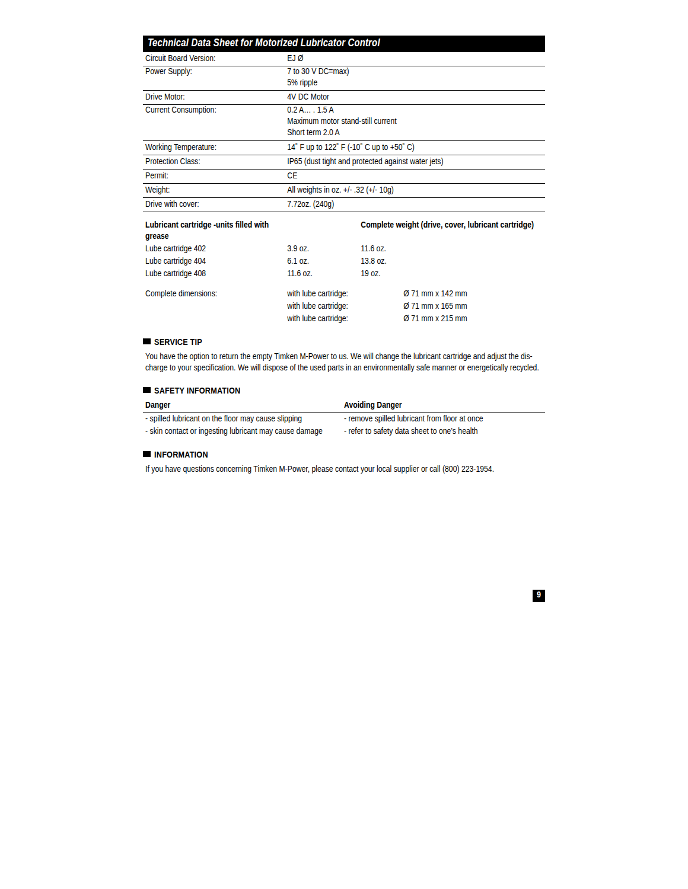Technical Data Sheet for Motorized Lubricator Control
| Circuit Board Version: | EJ Ø |
| Power Supply: | 7 to 30 V DC=max) |
| | 5% ripple |
| Drive Motor: | 4V DC Motor |
| Current Consumption: | 0.2 A… . 1.5 A |
| | Maximum motor stand-still current |
| | Short term 2.0 A |
| Working Temperature: | 14˚ F up to 122˚ F (-10˚ C up to +50˚ C) |
| Protection Class: | IP65 (dust tight and protected against water jets) |
| Permit: | CE |
| Weight: | All weights in oz. +/- .32 (+/- 10g) |
| Drive with cover: | 7.72oz. (240g) |
| Lubricant cartridge -units filled with grease | | Complete weight (drive, cover, lubricant cartridge) |
| Lube cartridge 402 | 3.9 oz. | 11.6 oz. | |
| Lube cartridge 404 | 6.1 oz. | 13.8 oz. | |
| Lube cartridge 408 | 11.6 oz. | 19 oz. | |
| Complete dimensions: | with lube cartridge: | Ø 71 mm x 142 mm |
| | with lube cartridge: | Ø 71 mm x 165 mm |
| | with lube cartridge: | Ø 71 mm x 215 mm |
SERVICE TIP
You have the option to return the empty Timken M-Power to us. We will change the lubricant cartridge and adjust the dis-
charge to your specification. We will dispose of the used parts in an environmentally safe manner or energetically recycled.
SAFETY INFORMATION
| Danger | Avoiding Danger |
| --- | --- |
| - spilled lubricant on the floor may cause slipping | - remove spilled lubricant from floor at once |
| - skin contact or ingesting lubricant may cause damage | - refer to safety data sheet to one’s health |
INFORMATION
If you have questions concerning Timken M-Power, please contact your local supplier or call (800) 223-1954.
9